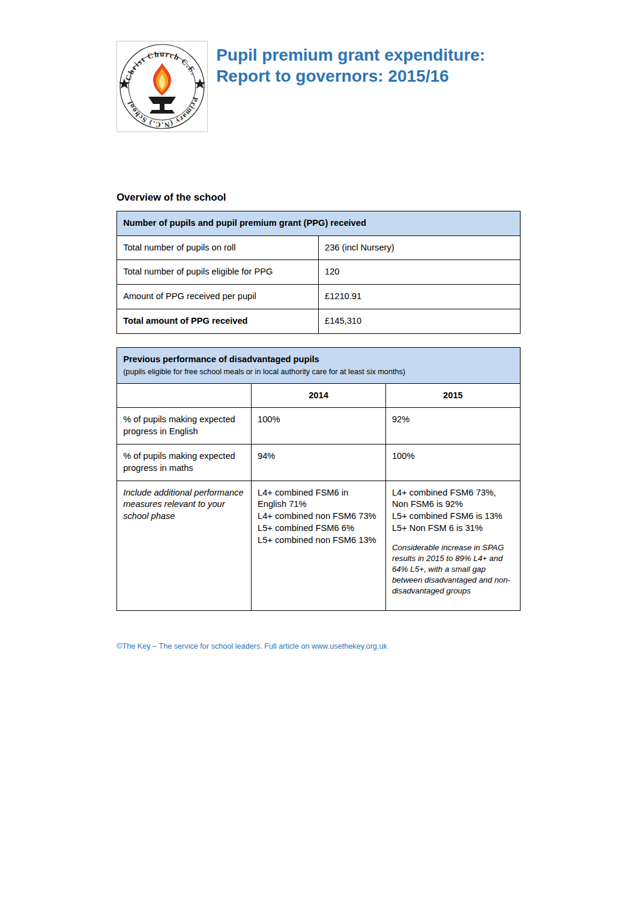Christ Church C.E. Primary (N.C.) School
Pupil premium grant expenditure:
Report to governors: 2015/16
Overview of the school
| Number of pupils and pupil premium grant (PPG) received |
| Total number of pupils on roll | 236 (incl Nursery) |
| Total number of pupils eligible for PPG | 120 |
| Amount of PPG received per pupil | £1210.91 |
| Total amount of PPG received | £145,310 |
| Previous performance of disadvantaged pupils (pupils eligible for free school meals or in local authority care for at least six months) |
| | 2014 | 2015 |
| % of pupils making expected progress in English | 100% | 92% |
| % of pupils making expected progress in maths | 94% | 100% |
| Include additional performance measures relevant to your school phase | L4+ combined FSM6 in English 71% L4+ combined non FSM6 73% L5+ combined FSM6 6% L5+ combined non FSM6 13% | L4+ combined FSM6 73%, Non FSM6 is 92% L5+ combined FSM6 is 13% L5+ Non FSM 6 is 31% Considerable increase in SPAG results in 2015 to 89% L4+ and 64% L5+, with a small gap between disadvantaged and non-disadvantaged groups |
©The Key – The service for school leaders. Full article on www.usethekey.org.uk